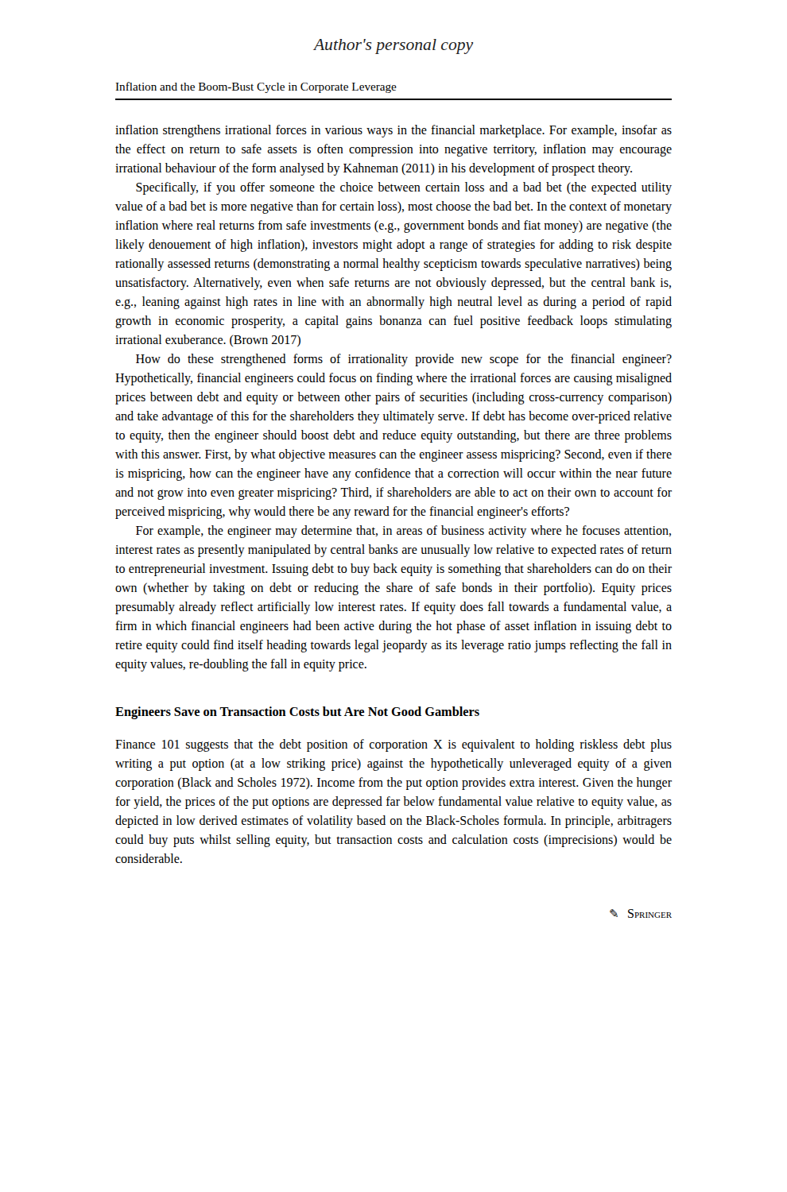Author's personal copy
Inflation and the Boom-Bust Cycle in Corporate Leverage
inflation strengthens irrational forces in various ways in the financial marketplace. For example, insofar as the effect on return to safe assets is often compression into negative territory, inflation may encourage irrational behaviour of the form analysed by Kahneman (2011) in his development of prospect theory.
Specifically, if you offer someone the choice between certain loss and a bad bet (the expected utility value of a bad bet is more negative than for certain loss), most choose the bad bet. In the context of monetary inflation where real returns from safe investments (e.g., government bonds and fiat money) are negative (the likely denouement of high inflation), investors might adopt a range of strategies for adding to risk despite rationally assessed returns (demonstrating a normal healthy scepticism towards speculative narratives) being unsatisfactory. Alternatively, even when safe returns are not obviously depressed, but the central bank is, e.g., leaning against high rates in line with an abnormally high neutral level as during a period of rapid growth in economic prosperity, a capital gains bonanza can fuel positive feedback loops stimulating irrational exuberance. (Brown 2017)
How do these strengthened forms of irrationality provide new scope for the financial engineer? Hypothetically, financial engineers could focus on finding where the irrational forces are causing misaligned prices between debt and equity or between other pairs of securities (including cross-currency comparison) and take advantage of this for the shareholders they ultimately serve. If debt has become over-priced relative to equity, then the engineer should boost debt and reduce equity outstanding, but there are three problems with this answer. First, by what objective measures can the engineer assess mispricing? Second, even if there is mispricing, how can the engineer have any confidence that a correction will occur within the near future and not grow into even greater mispricing? Third, if shareholders are able to act on their own to account for perceived mispricing, why would there be any reward for the financial engineer's efforts?
For example, the engineer may determine that, in areas of business activity where he focuses attention, interest rates as presently manipulated by central banks are unusually low relative to expected rates of return to entrepreneurial investment. Issuing debt to buy back equity is something that shareholders can do on their own (whether by taking on debt or reducing the share of safe bonds in their portfolio). Equity prices presumably already reflect artificially low interest rates. If equity does fall towards a fundamental value, a firm in which financial engineers had been active during the hot phase of asset inflation in issuing debt to retire equity could find itself heading towards legal jeopardy as its leverage ratio jumps reflecting the fall in equity values, re-doubling the fall in equity price.
Engineers Save on Transaction Costs but Are Not Good Gamblers
Finance 101 suggests that the debt position of corporation X is equivalent to holding riskless debt plus writing a put option (at a low striking price) against the hypothetically unleveraged equity of a given corporation (Black and Scholes 1972). Income from the put option provides extra interest. Given the hunger for yield, the prices of the put options are depressed far below fundamental value relative to equity value, as depicted in low derived estimates of volatility based on the Black-Scholes formula. In principle, arbitragers could buy puts whilst selling equity, but transaction costs and calculation costs (imprecisions) would be considerable.
✎ Springer